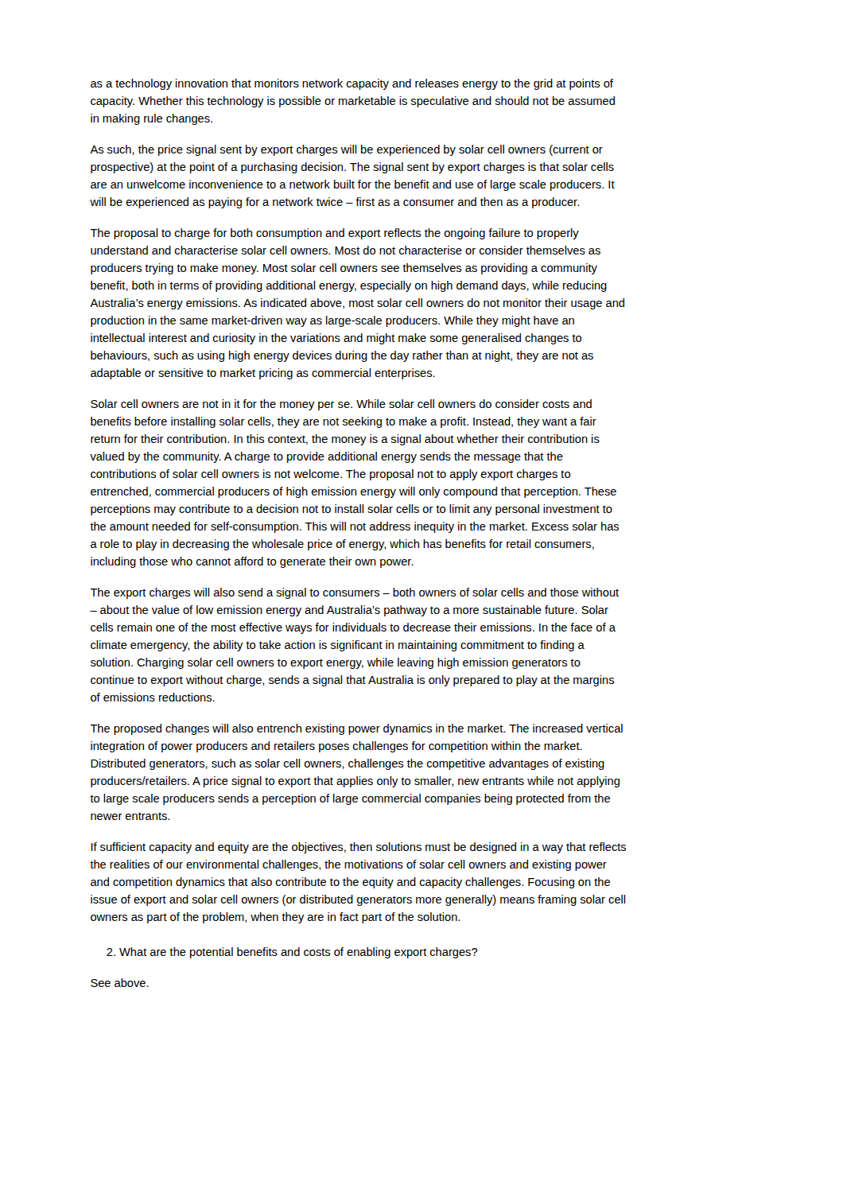as a technology innovation that monitors network capacity and releases energy to the grid at points of capacity. Whether this technology is possible or marketable is speculative and should not be assumed in making rule changes.
As such, the price signal sent by export charges will be experienced by solar cell owners (current or prospective) at the point of a purchasing decision. The signal sent by export charges is that solar cells are an unwelcome inconvenience to a network built for the benefit and use of large scale producers. It will be experienced as paying for a network twice – first as a consumer and then as a producer.
The proposal to charge for both consumption and export reflects the ongoing failure to properly understand and characterise solar cell owners. Most do not characterise or consider themselves as producers trying to make money. Most solar cell owners see themselves as providing a community benefit, both in terms of providing additional energy, especially on high demand days, while reducing Australia’s energy emissions. As indicated above, most solar cell owners do not monitor their usage and production in the same market-driven way as large-scale producers. While they might have an intellectual interest and curiosity in the variations and might make some generalised changes to behaviours, such as using high energy devices during the day rather than at night, they are not as adaptable or sensitive to market pricing as commercial enterprises.
Solar cell owners are not in it for the money per se. While solar cell owners do consider costs and benefits before installing solar cells, they are not seeking to make a profit. Instead, they want a fair return for their contribution. In this context, the money is a signal about whether their contribution is valued by the community. A charge to provide additional energy sends the message that the contributions of solar cell owners is not welcome. The proposal not to apply export charges to entrenched, commercial producers of high emission energy will only compound that perception. These perceptions may contribute to a decision not to install solar cells or to limit any personal investment to the amount needed for self-consumption. This will not address inequity in the market. Excess solar has a role to play in decreasing the wholesale price of energy, which has benefits for retail consumers, including those who cannot afford to generate their own power.
The export charges will also send a signal to consumers – both owners of solar cells and those without – about the value of low emission energy and Australia’s pathway to a more sustainable future. Solar cells remain one of the most effective ways for individuals to decrease their emissions. In the face of a climate emergency, the ability to take action is significant in maintaining commitment to finding a solution. Charging solar cell owners to export energy, while leaving high emission generators to continue to export without charge, sends a signal that Australia is only prepared to play at the margins of emissions reductions.
The proposed changes will also entrench existing power dynamics in the market. The increased vertical integration of power producers and retailers poses challenges for competition within the market. Distributed generators, such as solar cell owners, challenges the competitive advantages of existing producers/retailers. A price signal to export that applies only to smaller, new entrants while not applying to large scale producers sends a perception of large commercial companies being protected from the newer entrants.
If sufficient capacity and equity are the objectives, then solutions must be designed in a way that reflects the realities of our environmental challenges, the motivations of solar cell owners and existing power and competition dynamics that also contribute to the equity and capacity challenges. Focusing on the issue of export and solar cell owners (or distributed generators more generally) means framing solar cell owners as part of the problem, when they are in fact part of the solution.
What are the potential benefits and costs of enabling export charges?
See above.